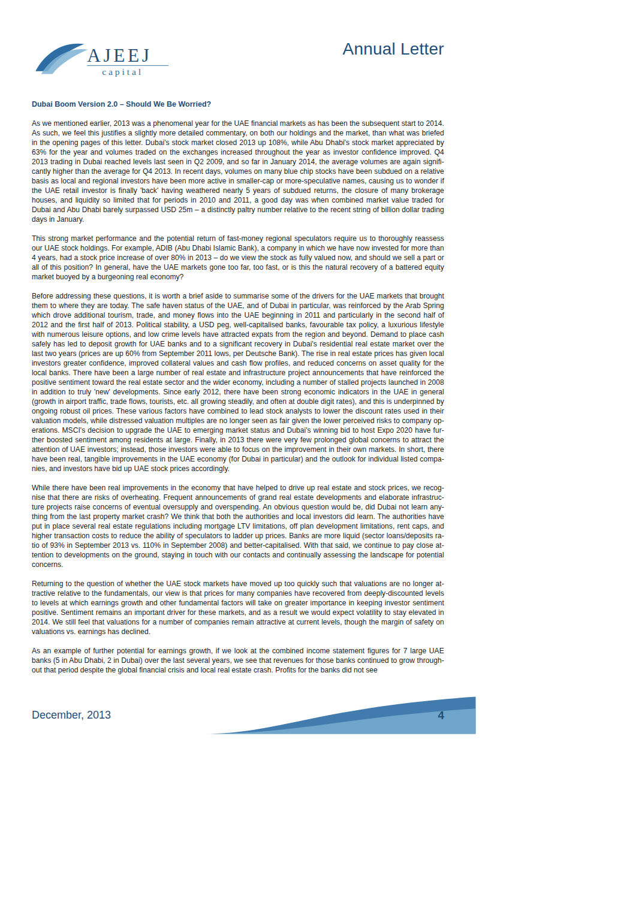AJEEJ capital
Annual Letter
Dubai Boom Version 2.0 – Should We Be Worried?
As we mentioned earlier, 2013 was a phenomenal year for the UAE financial markets as has been the subsequent start to 2014. As such, we feel this justifies a slightly more detailed commentary, on both our holdings and the market, than what was briefed in the opening pages of this letter. Dubai's stock market closed 2013 up 108%, while Abu Dhabi's stock market appreciated by 63% for the year and volumes traded on the exchanges increased throughout the year as investor confidence improved. Q4 2013 trading in Dubai reached levels last seen in Q2 2009, and so far in January 2014, the average volumes are again significantly higher than the average for Q4 2013. In recent days, volumes on many blue chip stocks have been subdued on a relative basis as local and regional investors have been more active in smaller-cap or more-speculative names, causing us to wonder if the UAE retail investor is finally 'back' having weathered nearly 5 years of subdued returns, the closure of many brokerage houses, and liquidity so limited that for periods in 2010 and 2011, a good day was when combined market value traded for Dubai and Abu Dhabi barely surpassed USD 25m – a distinctly paltry number relative to the recent string of billion dollar trading days in January.
This strong market performance and the potential return of fast-money regional speculators require us to thoroughly reassess our UAE stock holdings. For example, ADIB (Abu Dhabi Islamic Bank), a company in which we have now invested for more than 4 years, had a stock price increase of over 80% in 2013 – do we view the stock as fully valued now, and should we sell a part or all of this position? In general, have the UAE markets gone too far, too fast, or is this the natural recovery of a battered equity market buoyed by a burgeoning real economy?
Before addressing these questions, it is worth a brief aside to summarise some of the drivers for the UAE markets that brought them to where they are today. The safe haven status of the UAE, and of Dubai in particular, was reinforced by the Arab Spring which drove additional tourism, trade, and money flows into the UAE beginning in 2011 and particularly in the second half of 2012 and the first half of 2013. Political stability, a USD peg, well-capitalised banks, favourable tax policy, a luxurious lifestyle with numerous leisure options, and low crime levels have attracted expats from the region and beyond. Demand to place cash safely has led to deposit growth for UAE banks and to a significant recovery in Dubai's residential real estate market over the last two years (prices are up 60% from September 2011 lows, per Deutsche Bank). The rise in real estate prices has given local investors greater confidence, improved collateral values and cash flow profiles, and reduced concerns on asset quality for the local banks. There have been a large number of real estate and infrastructure project announcements that have reinforced the positive sentiment toward the real estate sector and the wider economy, including a number of stalled projects launched in 2008 in addition to truly 'new' developments. Since early 2012, there have been strong economic indicators in the UAE in general (growth in airport traffic, trade flows, tourists, etc. all growing steadily, and often at double digit rates), and this is underpinned by ongoing robust oil prices. These various factors have combined to lead stock analysts to lower the discount rates used in their valuation models, while distressed valuation multiples are no longer seen as fair given the lower perceived risks to company operations. MSCI's decision to upgrade the UAE to emerging market status and Dubai's winning bid to host Expo 2020 have further boosted sentiment among residents at large. Finally, in 2013 there were very few prolonged global concerns to attract the attention of UAE investors; instead, those investors were able to focus on the improvement in their own markets. In short, there have been real, tangible improvements in the UAE economy (for Dubai in particular) and the outlook for individual listed companies, and investors have bid up UAE stock prices accordingly.
While there have been real improvements in the economy that have helped to drive up real estate and stock prices, we recognise that there are risks of overheating. Frequent announcements of grand real estate developments and elaborate infrastructure projects raise concerns of eventual oversupply and overspending. An obvious question would be, did Dubai not learn anything from the last property market crash? We think that both the authorities and local investors did learn. The authorities have put in place several real estate regulations including mortgage LTV limitations, off plan development limitations, rent caps, and higher transaction costs to reduce the ability of speculators to ladder up prices. Banks are more liquid (sector loans/deposits ratio of 93% in September 2013 vs. 110% in September 2008) and better-capitalised. With that said, we continue to pay close attention to developments on the ground, staying in touch with our contacts and continually assessing the landscape for potential concerns.
Returning to the question of whether the UAE stock markets have moved up too quickly such that valuations are no longer attractive relative to the fundamentals, our view is that prices for many companies have recovered from deeply-discounted levels to levels at which earnings growth and other fundamental factors will take on greater importance in keeping investor sentiment positive. Sentiment remains an important driver for these markets, and as a result we would expect volatility to stay elevated in 2014. We still feel that valuations for a number of companies remain attractive at current levels, though the margin of safety on valuations vs. earnings has declined.
As an example of further potential for earnings growth, if we look at the combined income statement figures for 7 large UAE banks (5 in Abu Dhabi, 2 in Dubai) over the last several years, we see that revenues for those banks continued to grow throughout that period despite the global financial crisis and local real estate crash. Profits for the banks did not see
December, 2013
4